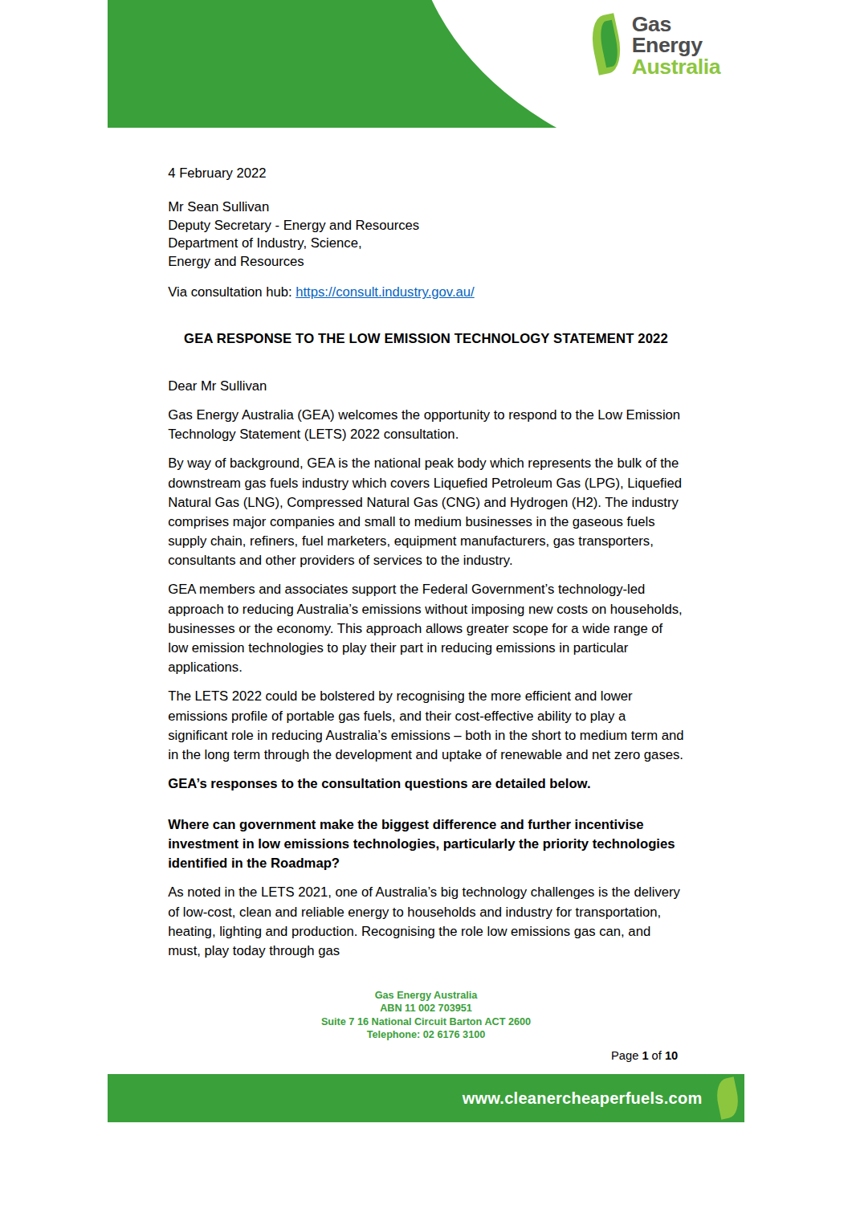Gas Energy Australia
4 February 2022
Mr Sean Sullivan
Deputy Secretary - Energy and Resources
Department of Industry, Science,
Energy and Resources
Via consultation hub: https://consult.industry.gov.au/
GEA RESPONSE TO THE LOW EMISSION TECHNOLOGY STATEMENT 2022
Dear Mr Sullivan
Gas Energy Australia (GEA) welcomes the opportunity to respond to the Low Emission Technology Statement (LETS) 2022 consultation.
By way of background, GEA is the national peak body which represents the bulk of the downstream gas fuels industry which covers Liquefied Petroleum Gas (LPG), Liquefied Natural Gas (LNG), Compressed Natural Gas (CNG) and Hydrogen (H2). The industry comprises major companies and small to medium businesses in the gaseous fuels supply chain, refiners, fuel marketers, equipment manufacturers, gas transporters, consultants and other providers of services to the industry.
GEA members and associates support the Federal Government’s technology-led approach to reducing Australia’s emissions without imposing new costs on households, businesses or the economy. This approach allows greater scope for a wide range of low emission technologies to play their part in reducing emissions in particular applications.
The LETS 2022 could be bolstered by recognising the more efficient and lower emissions profile of portable gas fuels, and their cost-effective ability to play a significant role in reducing Australia’s emissions – both in the short to medium term and in the long term through the development and uptake of renewable and net zero gases.
GEA’s responses to the consultation questions are detailed below.
Where can government make the biggest difference and further incentivise investment in low emissions technologies, particularly the priority technologies identified in the Roadmap?
As noted in the LETS 2021, one of Australia’s big technology challenges is the delivery of low-cost, clean and reliable energy to households and industry for transportation, heating, lighting and production. Recognising the role low emissions gas can, and must, play today through gas
Gas Energy Australia
ABN 11 002 703951
Suite 7 16 National Circuit Barton ACT 2600
Telephone: 02 6176 3100
Page 1 of 10
www.cleanercheaperfuels.com